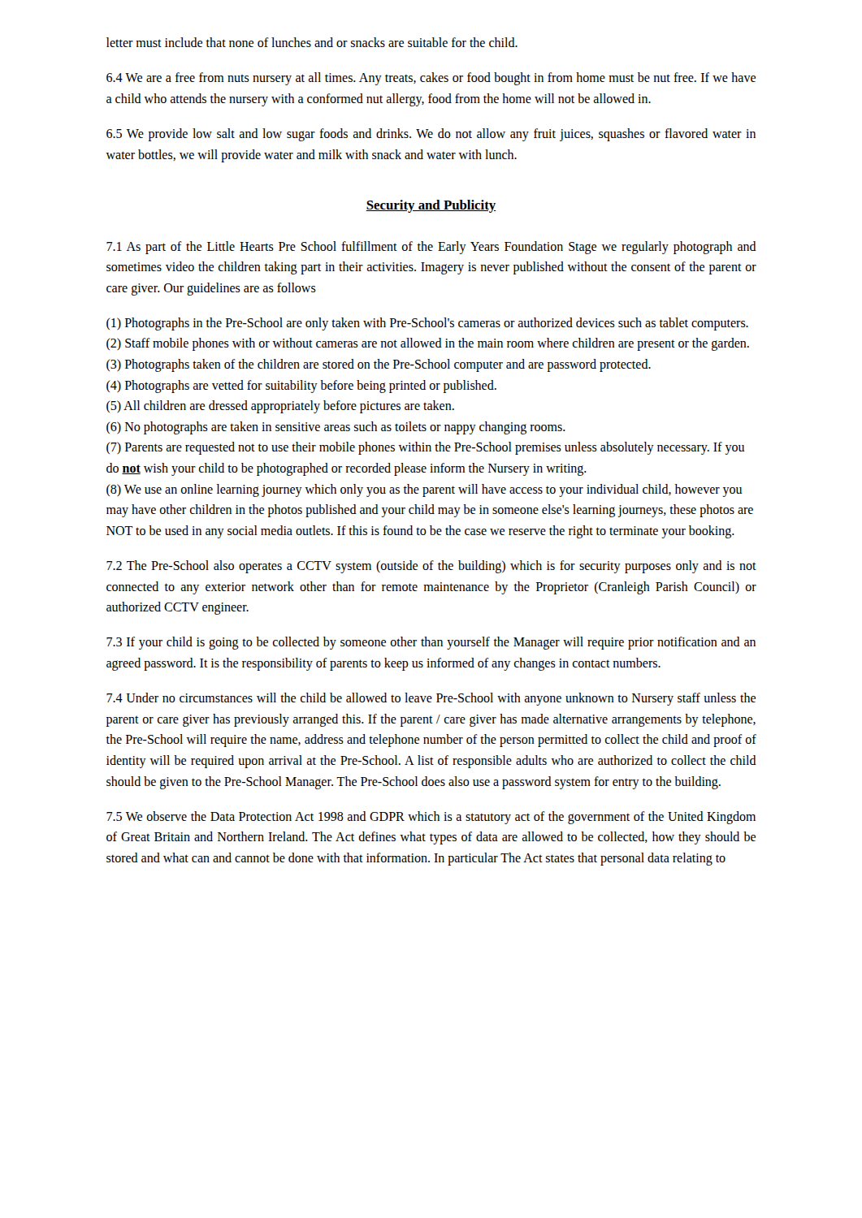letter must include that none of lunches and or snacks are suitable for the child.
6.4 We are a free from nuts nursery at all times. Any treats, cakes or food bought in from home must be nut free. If we have a child who attends the nursery with a conformed nut allergy, food from the home will not be allowed in.
6.5 We provide low salt and low sugar foods and drinks. We do not allow any fruit juices, squashes or flavored water in water bottles, we will provide water and milk with snack and water with lunch.
Security and Publicity
7.1 As part of the Little Hearts Pre School fulfillment of the Early Years Foundation Stage we regularly photograph and sometimes video the children taking part in their activities. Imagery is never published without the consent of the parent or care giver. Our guidelines are as follows
(1) Photographs in the Pre-School are only taken with Pre-School's cameras or authorized devices such as tablet computers.
(2) Staff mobile phones with or without cameras are not allowed in the main room where children are present or the garden.
(3) Photographs taken of the children are stored on the Pre-School computer and are password protected.
(4) Photographs are vetted for suitability before being printed or published.
(5) All children are dressed appropriately before pictures are taken.
(6) No photographs are taken in sensitive areas such as toilets or nappy changing rooms.
(7) Parents are requested not to use their mobile phones within the Pre-School premises unless absolutely necessary. If you do not wish your child to be photographed or recorded please inform the Nursery in writing.
(8) We use an online learning journey which only you as the parent will have access to your individual child, however you may have other children in the photos published and your child may be in someone else's learning journeys, these photos are NOT to be used in any social media outlets. If this is found to be the case we reserve the right to terminate your booking.
7.2 The Pre-School also operates a CCTV system (outside of the building) which is for security purposes only and is not connected to any exterior network other than for remote maintenance by the Proprietor (Cranleigh Parish Council) or authorized CCTV engineer.
7.3 If your child is going to be collected by someone other than yourself the Manager will require prior notification and an agreed password. It is the responsibility of parents to keep us informed of any changes in contact numbers.
7.4 Under no circumstances will the child be allowed to leave Pre-School with anyone unknown to Nursery staff unless the parent or care giver has previously arranged this. If the parent / care giver has made alternative arrangements by telephone, the Pre-School will require the name, address and telephone number of the person permitted to collect the child and proof of identity will be required upon arrival at the Pre-School. A list of responsible adults who are authorized to collect the child should be given to the Pre-School Manager. The Pre-School does also use a password system for entry to the building.
7.5 We observe the Data Protection Act 1998 and GDPR which is a statutory act of the government of the United Kingdom of Great Britain and Northern Ireland. The Act defines what types of data are allowed to be collected, how they should be stored and what can and cannot be done with that information. In particular The Act states that personal data relating to